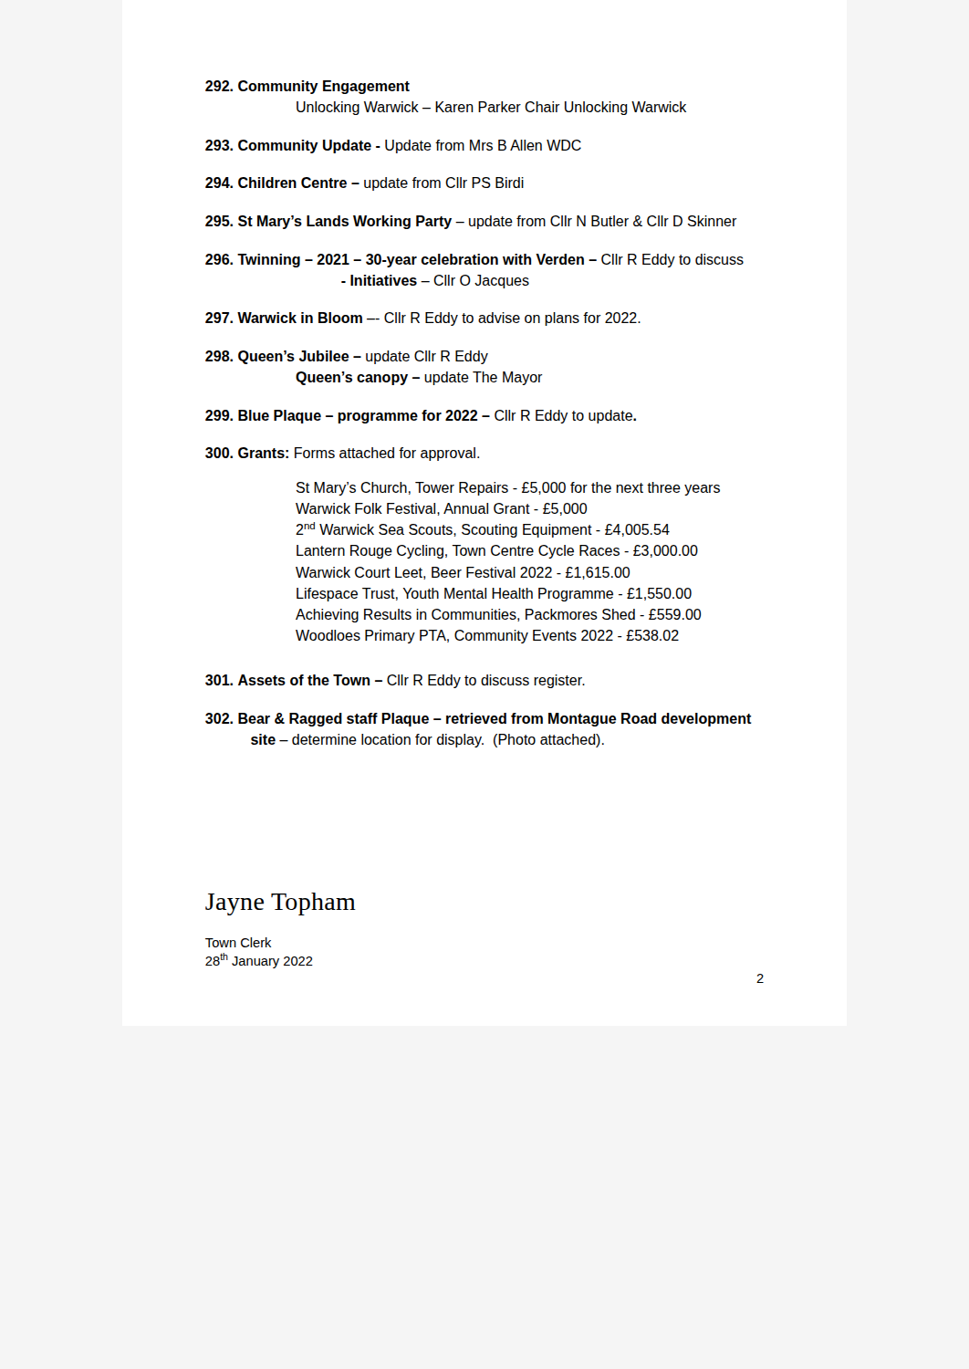292. Community Engagement Unlocking Warwick – Karen Parker Chair Unlocking Warwick
293. Community Update - Update from Mrs B Allen WDC
294. Children Centre – update from Cllr PS Birdi
295. St Mary’s Lands Working Party – update from Cllr N Butler & Cllr D Skinner
296. Twinning – 2021 – 30-year celebration with Verden – Cllr R Eddy to discuss - Initiatives – Cllr O Jacques
297. Warwick in Bloom –- Cllr R Eddy to advise on plans for 2022.
298. Queen’s Jubilee – update Cllr R Eddy Queen’s canopy – update The Mayor
299. Blue Plaque – programme for 2022 – Cllr R Eddy to update.
300. Grants: Forms attached for approval. St Mary’s Church, Tower Repairs - £5,000 for the next three years Warwick Folk Festival, Annual Grant - £5,000 2nd Warwick Sea Scouts, Scouting Equipment - £4,005.54 Lantern Rouge Cycling, Town Centre Cycle Races - £3,000.00 Warwick Court Leet, Beer Festival 2022 - £1,615.00 Lifespace Trust, Youth Mental Health Programme - £1,550.00 Achieving Results in Communities, Packmores Shed - £559.00 Woodloes Primary PTA, Community Events 2022 - £538.02
301. Assets of the Town – Cllr R Eddy to discuss register.
302. Bear & Ragged staff Plaque – retrieved from Montague Road development site – determine location for display. (Photo attached).
Jayne Topham
Town Clerk
28th January 2022
2